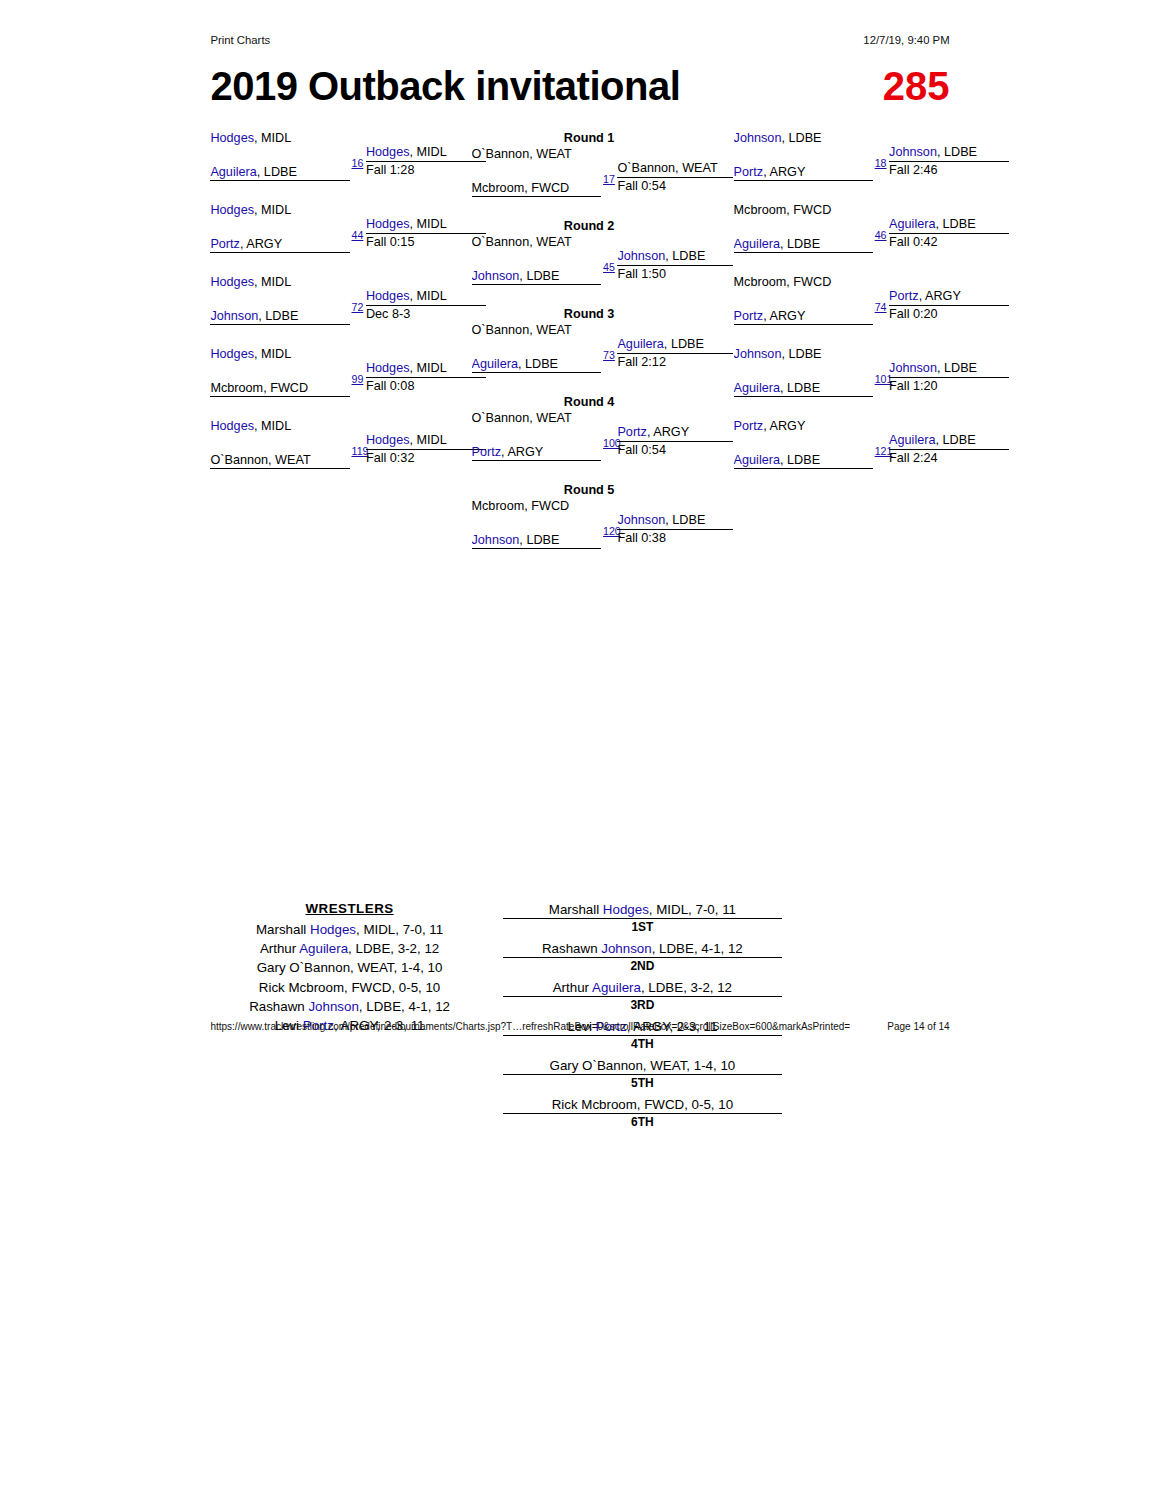Print Charts 12/7/19, 9:40 PM
2019 Outback invitational
285
Hodges, MIDL
Aguilera, LDBE
16
Hodges, MIDL
Fall 1:28
Hodges, MIDL
Portz, ARGY
44
Hodges, MIDL
Fall 0:15
Hodges, MIDL
Johnson, LDBE
72
Hodges, MIDL
Dec 8-3
Hodges, MIDL
Mcbroom, FWCD
99
Hodges, MIDL
Fall 0:08
Hodges, MIDL
O`Bannon, WEAT
119
Hodges, MIDL
Fall 0:32
Round 1
O`Bannon, WEAT
Mcbroom, FWCD
17
O`Bannon, WEAT
Fall 0:54
Round 2
O`Bannon, WEAT
Johnson, LDBE
45
Johnson, LDBE
Fall 1:50
Round 3
O`Bannon, WEAT
Aguilera, LDBE
73
Aguilera, LDBE
Fall 2:12
Round 4
O`Bannon, WEAT
Portz, ARGY
100
Portz, ARGY
Fall 0:54
Round 5
Mcbroom, FWCD
Johnson, LDBE
120
Johnson, LDBE
Fall 0:38
Johnson, LDBE
Portz, ARGY
18
Johnson, LDBE
Fall 2:46
Mcbroom, FWCD
Aguilera, LDBE
46
Aguilera, LDBE
Fall 0:42
Mcbroom, FWCD
Portz, ARGY
74
Portz, ARGY
Fall 0:20
Johnson, LDBE
Aguilera, LDBE
101
Johnson, LDBE
Fall 1:20
Portz, ARGY
Aguilera, LDBE
121
Aguilera, LDBE
Fall 2:24
WRESTLERS
Marshall Hodges, MIDL, 7-0, 11
Arthur Aguilera, LDBE, 3-2, 12
Gary O`Bannon, WEAT, 1-4, 10
Rick Mcbroom, FWCD, 0-5, 10
Rashawn Johnson, LDBE, 4-1, 12
Levi Portz, ARGY, 2-3, 11
Marshall Hodges, MIDL, 7-0, 11
1ST
Rashawn Johnson, LDBE, 4-1, 12
2ND
Arthur Aguilera, LDBE, 3-2, 12
3RD
Levi Portz, ARGY, 2-3, 11
4TH
Gary O`Bannon, WEAT, 1-4, 10
5TH
Rick Mcbroom, FWCD, 0-5, 10
6TH
https://www.trackwrestling.com/predefinedtournaments/Charts.jsp?T…refreshRateBox=0&scrollRateBox=0&scrollSizeBox=600&markAsPrinted= Page 14 of 14